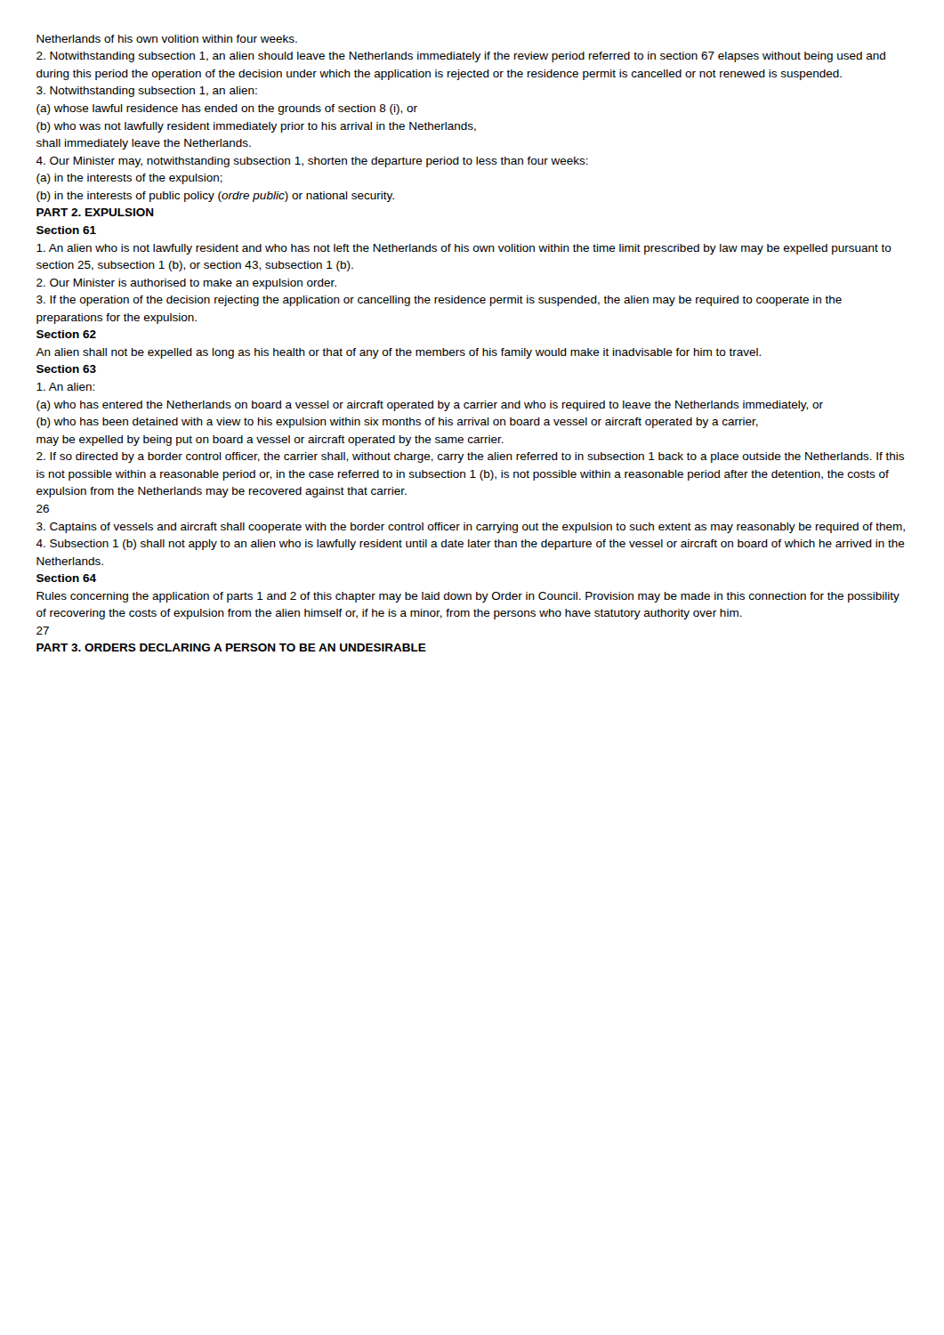Netherlands of his own volition within four weeks.
2. Notwithstanding subsection 1, an alien should leave the Netherlands immediately if the review period referred to in section 67 elapses without being used and during this period the operation of the decision under which the application is rejected or the residence permit is cancelled or not renewed is suspended.
3. Notwithstanding subsection 1, an alien:
(a) whose lawful residence has ended on the grounds of section 8 (i), or
(b) who was not lawfully resident immediately prior to his arrival in the Netherlands,
shall immediately leave the Netherlands.
4. Our Minister may, notwithstanding subsection 1, shorten the departure period to less than four weeks:
(a) in the interests of the expulsion;
(b) in the interests of public policy (ordre public) or national security.
PART 2. EXPULSION
Section 61
1. An alien who is not lawfully resident and who has not left the Netherlands of his own volition within the time limit prescribed by law may be expelled pursuant to section 25, subsection 1 (b), or section 43, subsection 1 (b).
2. Our Minister is authorised to make an expulsion order.
3. If the operation of the decision rejecting the application or cancelling the residence permit is suspended, the alien may be required to cooperate in the preparations for the expulsion.
Section 62
An alien shall not be expelled as long as his health or that of any of the members of his family would make it inadvisable for him to travel.
Section 63
1. An alien:
(a) who has entered the Netherlands on board a vessel or aircraft operated by a carrier and who is required to leave the Netherlands immediately, or
(b) who has been detained with a view to his expulsion within six months of his arrival on board a vessel or aircraft operated by a carrier,
may be expelled by being put on board a vessel or aircraft operated by the same carrier.
2. If so directed by a border control officer, the carrier shall, without charge, carry the alien referred to in subsection 1 back to a place outside the Netherlands. If this is not possible within a reasonable period or, in the case referred to in subsection 1 (b), is not possible within a reasonable period after the detention, the costs of expulsion from the Netherlands may be recovered against that carrier.
26
3. Captains of vessels and aircraft shall cooperate with the border control officer in carrying out the expulsion to such extent as may reasonably be required of them,
4. Subsection 1 (b) shall not apply to an alien who is lawfully resident until a date later than the departure of the vessel or aircraft on board of which he arrived in the Netherlands.
Section 64
Rules concerning the application of parts 1 and 2 of this chapter may be laid down by Order in Council. Provision may be made in this connection for the possibility of recovering the costs of expulsion from the alien himself or, if he is a minor, from the persons who have statutory authority over him.
27
PART 3. ORDERS DECLARING A PERSON TO BE AN UNDESIRABLE